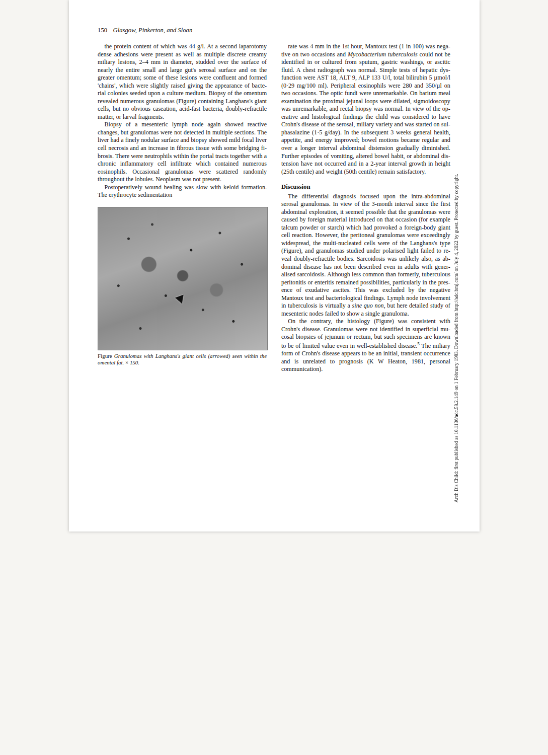Arch Dis Child: first published as 10.1136/adc.58.2.149 on 1 February 1983. Downloaded from http://adc.bmj.com/ on July 4, 2022 by guest. Protected by copyright.
150 Glasgow, Pinkerton, and Sloan
the protein content of which was 44 g/l. At a second laparotomy dense adhesions were present as well as multiple discrete creamy miliary lesions, 2–4 mm in diameter, studded over the surface of nearly the entire small and large gut's serosal surface and on the greater omentum; some of these lesions were confluent and formed 'chains', which were slightly raised giving the appearance of bacterial colonies seeded upon a culture medium. Biopsy of the omentum revealed numerous granulomas (Figure) containing Langhans's giant cells, but no obvious caseation, acid-fast bacteria, doubly-refractile matter, or larval fragments.
Biopsy of a mesenteric lymph node again showed reactive changes, but granulomas were not detected in multiple sections. The liver had a finely nodular surface and biopsy showed mild focal liver cell necrosis and an increase in fibrous tissue with some bridging fibrosis. There were neutrophils within the portal tracts together with a chronic inflammatory cell infiltrate which contained numerous eosinophils. Occasional granulomas were scattered randomly throughout the lobules. Neoplasm was not present.
Postoperatively wound healing was slow with keloid formation. The erythrocyte sedimentation
Figure Granulomas with Langhans's giant cells (arrowed) seen within the omental fat. × 150.
rate was 4 mm in the 1st hour, Mantoux test (1 in 100) was negative on two occasions and Mycobacterium tuberculosis could not be identified in or cultured from sputum, gastric washings, or ascitic fluid. A chest radiograph was normal. Simple tests of hepatic dysfunction were AST 18, ALT 9, ALP 133 U/l, total bilirubin 5 µmol/l (0·29 mg/100 ml). Peripheral eosinophils were 280 and 350/µl on two occasions. The optic fundi were unremarkable. On barium meal examination the proximal jejunal loops were dilated, sigmoidoscopy was unremarkable, and rectal biopsy was normal. In view of the operative and histological findings the child was considered to have Crohn's disease of the serosal, miliary variety and was started on sulphasalazine (1·5 g/day). In the subsequent 3 weeks general health, appetite, and energy improved; bowel motions became regular and over a longer interval abdominal distension gradually diminished. Further episodes of vomiting, altered bowel habit, or abdominal distension have not occurred and in a 2-year interval growth in height (25th centile) and weight (50th centile) remain satisfactory.
Discussion
The differential diagnosis focused upon the intra-abdominal serosal granulomas. In view of the 3-month interval since the first abdominal exploration, it seemed possible that the granulomas were caused by foreign material introduced on that occasion (for example talcum powder or starch) which had provoked a foreign-body giant cell reaction. However, the peritoneal granulomas were exceedingly widespread, the multi-nucleated cells were of the Langhans's type (Figure), and granulomas studied under polarised light failed to reveal doubly-refractile bodies. Sarcoidosis was unlikely also, as abdominal disease has not been described even in adults with generalised sarcoidosis. Although less common than formerly, tuberculous peritonitis or enteritis remained possibilities, particularly in the presence of exudative ascites. This was excluded by the negative Mantoux test and bacteriological findings. Lymph node involvement in tuberculosis is virtually a sine quo non, but here detailed study of mesenteric nodes failed to show a single granuloma.
On the contrary, the histology (Figure) was consistent with Crohn's disease. Granulomas were not identified in superficial mucosal biopsies of jejunum or rectum, but such specimens are known to be of limited value even in well-established disease.5 The miliary form of Crohn's disease appears to be an initial, transient occurrence and is unrelated to prognosis (K W Heaton, 1981, personal communication).